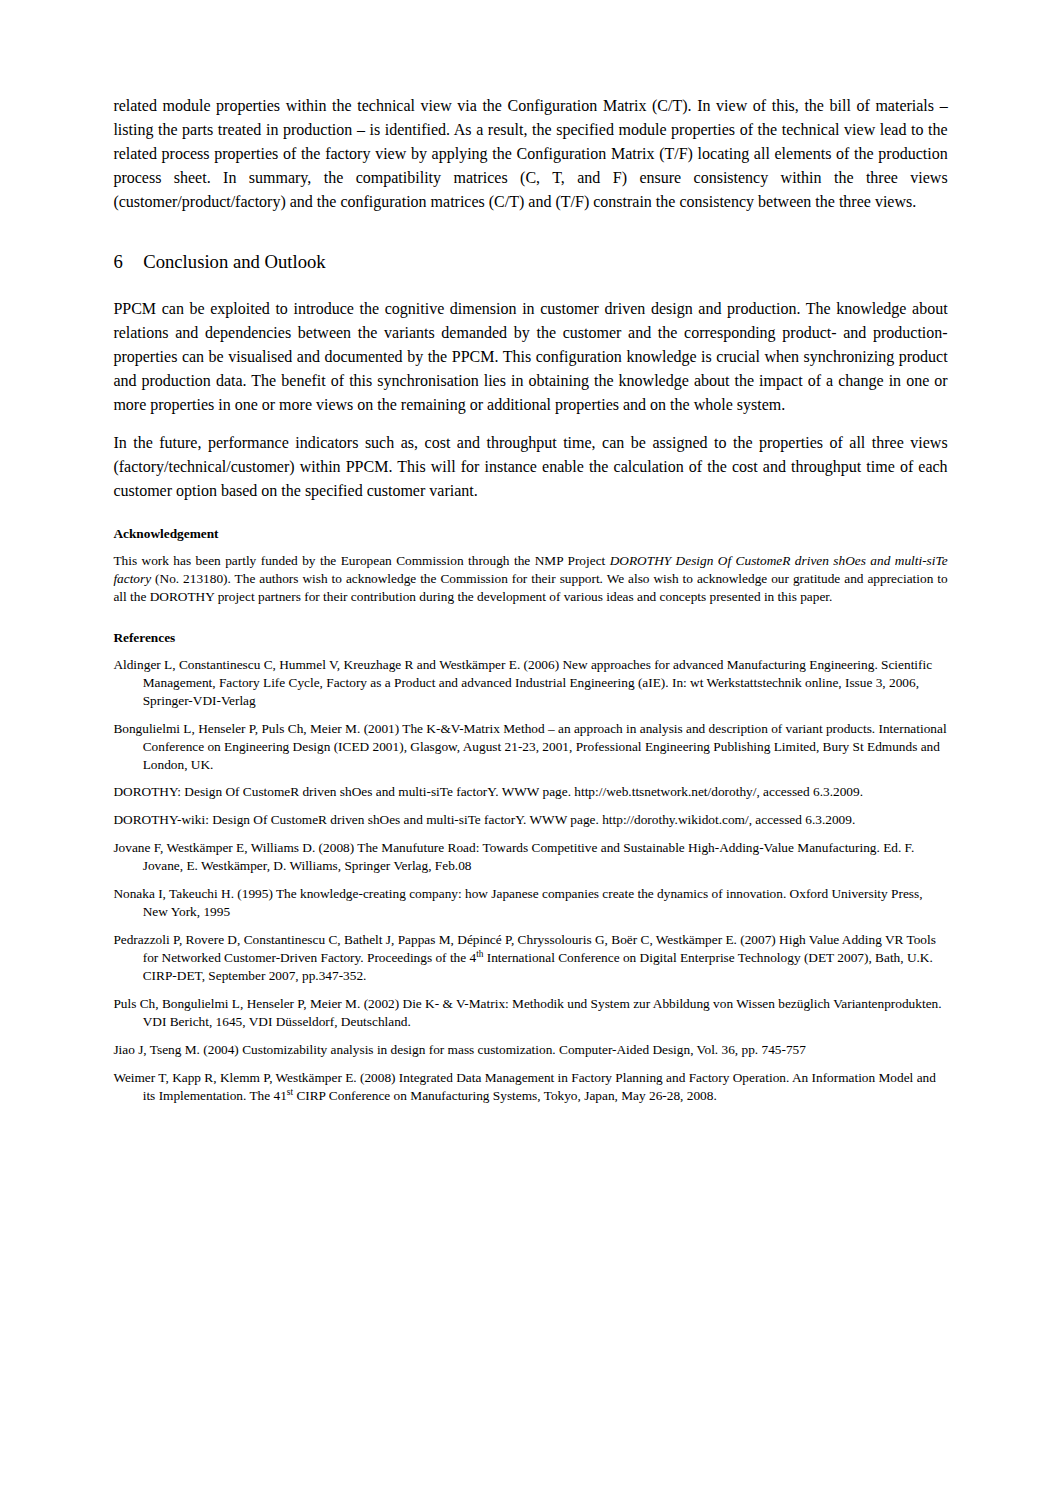related module properties within the technical view via the Configuration Matrix (C/T). In view of this, the bill of materials – listing the parts treated in production – is identified. As a result, the specified module properties of the technical view lead to the related process properties of the factory view by applying the Configuration Matrix (T/F) locating all elements of the production process sheet. In summary, the compatibility matrices (C, T, and F) ensure consistency within the three views (customer/product/factory) and the configuration matrices (C/T) and (T/F) constrain the consistency between the three views.
6 Conclusion and Outlook
PPCM can be exploited to introduce the cognitive dimension in customer driven design and production. The knowledge about relations and dependencies between the variants demanded by the customer and the corresponding product- and production-properties can be visualised and documented by the PPCM. This configuration knowledge is crucial when synchronizing product and production data. The benefit of this synchronisation lies in obtaining the knowledge about the impact of a change in one or more properties in one or more views on the remaining or additional properties and on the whole system.
In the future, performance indicators such as, cost and throughput time, can be assigned to the properties of all three views (factory/technical/customer) within PPCM. This will for instance enable the calculation of the cost and throughput time of each customer option based on the specified customer variant.
Acknowledgement
This work has been partly funded by the European Commission through the NMP Project DOROTHY Design Of CustomeR driven shOes and multi-siTe factory (No. 213180). The authors wish to acknowledge the Commission for their support. We also wish to acknowledge our gratitude and appreciation to all the DOROTHY project partners for their contribution during the development of various ideas and concepts presented in this paper.
References
Aldinger L, Constantinescu C, Hummel V, Kreuzhage R and Westkämper E. (2006) New approaches for advanced Manufacturing Engineering. Scientific Management, Factory Life Cycle, Factory as a Product and advanced Industrial Engineering (aIE). In: wt Werkstattstechnik online, Issue 3, 2006, Springer-VDI-Verlag
Bongulielmi L, Henseler P, Puls Ch, Meier M. (2001) The K-&V-Matrix Method – an approach in analysis and description of variant products. International Conference on Engineering Design (ICED 2001), Glasgow, August 21-23, 2001, Professional Engineering Publishing Limited, Bury St Edmunds and London, UK.
DOROTHY: Design Of CustomeR driven shOes and multi-siTe factorY. WWW page. http://web.ttsnetwork.net/dorothy/, accessed 6.3.2009.
DOROTHY-wiki: Design Of CustomeR driven shOes and multi-siTe factorY. WWW page. http://dorothy.wikidot.com/, accessed 6.3.2009.
Jovane F, Westkämper E, Williams D. (2008) The Manufuture Road: Towards Competitive and Sustainable High-Adding-Value Manufacturing. Ed. F. Jovane, E. Westkämper, D. Williams, Springer Verlag, Feb.08
Nonaka I, Takeuchi H. (1995) The knowledge-creating company: how Japanese companies create the dynamics of innovation. Oxford University Press, New York, 1995
Pedrazzoli P, Rovere D, Constantinescu C, Bathelt J, Pappas M, Dépincé P, Chryssolouris G, Boër C, Westkämper E. (2007) High Value Adding VR Tools for Networked Customer-Driven Factory. Proceedings of the 4th International Conference on Digital Enterprise Technology (DET 2007), Bath, U.K. CIRP-DET, September 2007, pp.347-352.
Puls Ch, Bongulielmi L, Henseler P, Meier M. (2002) Die K- & V-Matrix: Methodik und System zur Abbildung von Wissen bezüglich Variantenprodukten. VDI Bericht, 1645, VDI Düsseldorf, Deutschland.
Jiao J, Tseng M. (2004) Customizability analysis in design for mass customization. Computer-Aided Design, Vol. 36, pp. 745-757
Weimer T, Kapp R, Klemm P, Westkämper E. (2008) Integrated Data Management in Factory Planning and Factory Operation. An Information Model and its Implementation. The 41st CIRP Conference on Manufacturing Systems, Tokyo, Japan, May 26-28, 2008.